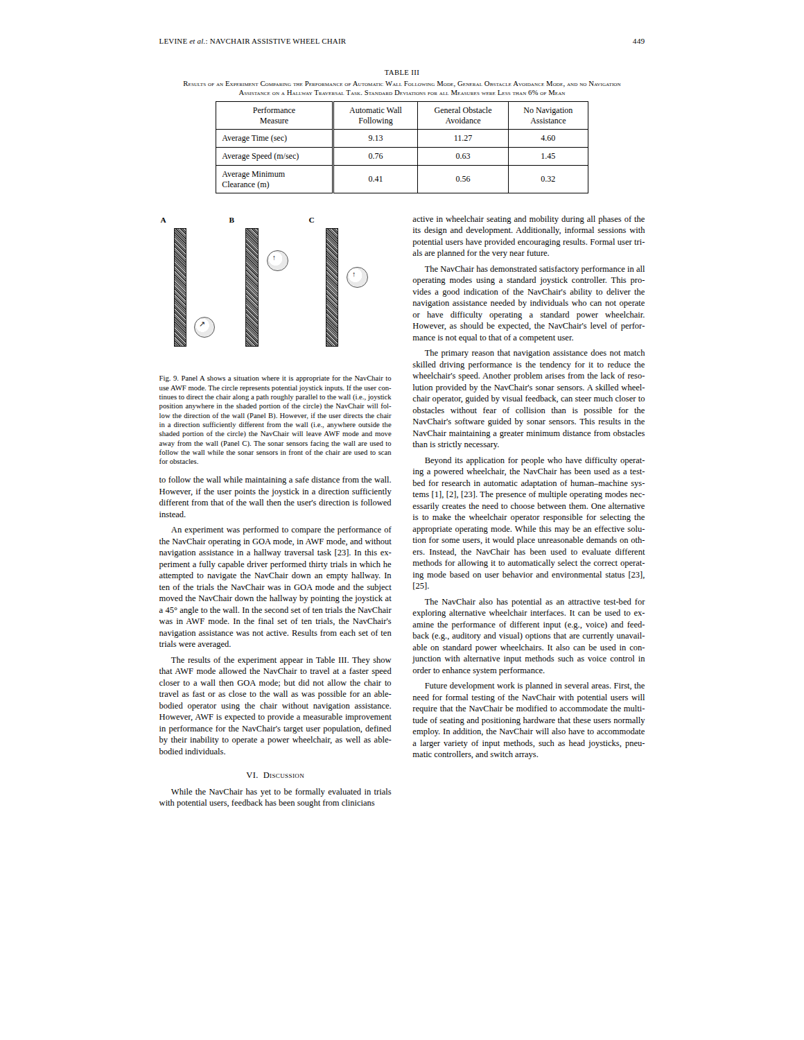LEVINE et al.: NAVCHAIR ASSISTIVE WHEEL CHAIR
449
TABLE III Results of an Experiment Comparing the Performance of Automatic Wall Following Mode, General Obstacle Avoidance Mode, and no Navigation Assistance on a Hallway Traversal Task. Standard Deviations for all Measures were Less than 6% of Mean
| Performance Measure | Automatic Wall Following | General Obstacle Avoidance | No Navigation Assistance |
| --- | --- | --- | --- |
| Average Time (sec) | 9.13 | 11.27 | 4.60 |
| Average Speed (m/sec) | 0.76 | 0.63 | 1.45 |
| Average Minimum Clearance (m) | 0.41 | 0.56 | 0.32 |
A B C
↗ ↑ ↑
Fig. 9. Panel A shows a situation where it is appropriate for the NavChair to use AWF mode. The circle represents potential joystick inputs. If the user continues to direct the chair along a path roughly parallel to the wall (i.e., joystick position anywhere in the shaded portion of the circle) the NavChair will follow the direction of the wall (Panel B). However, if the user directs the chair in a direction sufficiently different from the wall (i.e., anywhere outside the shaded portion of the circle) the NavChair will leave AWF mode and move away from the wall (Panel C). The sonar sensors facing the wall are used to follow the wall while the sonar sensors in front of the chair are used to scan for obstacles.
to follow the wall while maintaining a safe distance from the wall. However, if the user points the joystick in a direction sufficiently different from that of the wall then the user's direction is followed instead.
An experiment was performed to compare the performance of the NavChair operating in GOA mode, in AWF mode, and without navigation assistance in a hallway traversal task [23]. In this experiment a fully capable driver performed thirty trials in which he attempted to navigate the NavChair down an empty hallway. In ten of the trials the NavChair was in GOA mode and the subject moved the NavChair down the hallway by pointing the joystick at a 45° angle to the wall. In the second set of ten trials the NavChair was in AWF mode. In the final set of ten trials, the NavChair's navigation assistance was not active. Results from each set of ten trials were averaged.
The results of the experiment appear in Table III. They show that AWF mode allowed the NavChair to travel at a faster speed closer to a wall then GOA mode; but did not allow the chair to travel as fast or as close to the wall as was possible for an able-bodied operator using the chair without navigation assistance. However, AWF is expected to provide a measurable improvement in performance for the NavChair's target user population, defined by their inability to operate a power wheelchair, as well as able-bodied individuals.
VI. Discussion
While the NavChair has yet to be formally evaluated in trials with potential users, feedback has been sought from clinicians
active in wheelchair seating and mobility during all phases of the its design and development. Additionally, informal sessions with potential users have provided encouraging results. Formal user trials are planned for the very near future.
The NavChair has demonstrated satisfactory performance in all operating modes using a standard joystick controller. This provides a good indication of the NavChair's ability to deliver the navigation assistance needed by individuals who can not operate or have difficulty operating a standard power wheelchair. However, as should be expected, the NavChair's level of performance is not equal to that of a competent user.
The primary reason that navigation assistance does not match skilled driving performance is the tendency for it to reduce the wheelchair's speed. Another problem arises from the lack of resolution provided by the NavChair's sonar sensors. A skilled wheelchair operator, guided by visual feedback, can steer much closer to obstacles without fear of collision than is possible for the NavChair's software guided by sonar sensors. This results in the NavChair maintaining a greater minimum distance from obstacles than is strictly necessary.
Beyond its application for people who have difficulty operating a powered wheelchair, the NavChair has been used as a test-bed for research in automatic adaptation of human–machine systems [1], [2], [23]. The presence of multiple operating modes necessarily creates the need to choose between them. One alternative is to make the wheelchair operator responsible for selecting the appropriate operating mode. While this may be an effective solution for some users, it would place unreasonable demands on others. Instead, the NavChair has been used to evaluate different methods for allowing it to automatically select the correct operating mode based on user behavior and environmental status [23], [25].
The NavChair also has potential as an attractive test-bed for exploring alternative wheelchair interfaces. It can be used to examine the performance of different input (e.g., voice) and feedback (e.g., auditory and visual) options that are currently unavailable on standard power wheelchairs. It also can be used in conjunction with alternative input methods such as voice control in order to enhance system performance.
Future development work is planned in several areas. First, the need for formal testing of the NavChair with potential users will require that the NavChair be modified to accommodate the multitude of seating and positioning hardware that these users normally employ. In addition, the NavChair will also have to accommodate a larger variety of input methods, such as head joysticks, pneumatic controllers, and switch arrays.